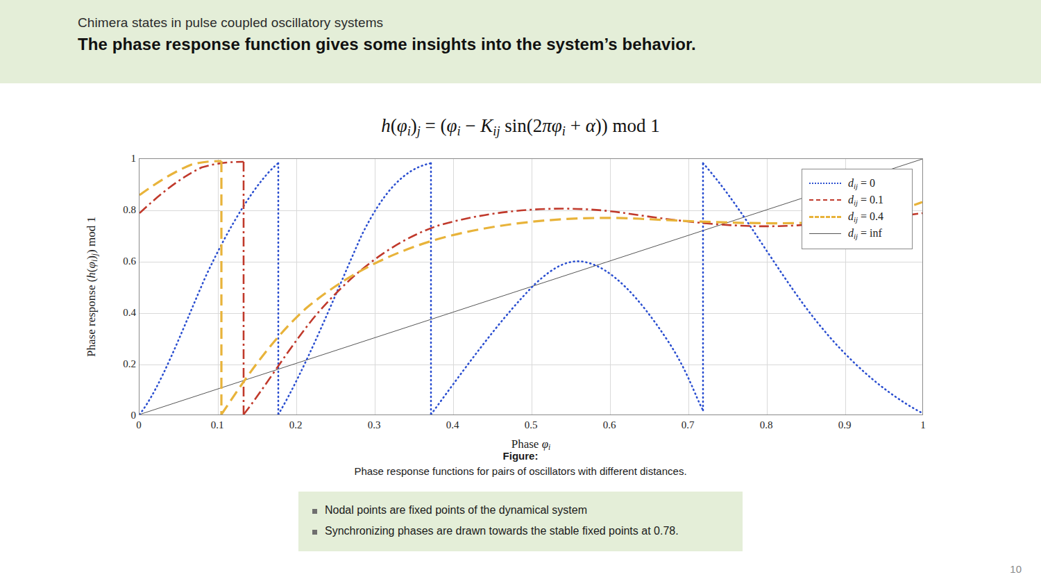Chimera states in pulse coupled oscillatory systems
The phase response function gives some insights into the system’s behavior.
h(φi)j = (φi − Kij sin(2πφ i + α)) mod 1
Phase response (h(φi)j) mod 1
1
0.8
0.6
0.4
0.2
0
0
0.1
0.2
0.3
0.4
0.5
0.6
0.7
0.8
0.9
1
Phase φi
dij = 0
dij = 0.1
dij = 0.4
dij = inf
Figure: Phase response functions for pairs of oscillators with different distances.
Nodal points are fixed points of the dynamical system
Synchronizing phases are drawn towards the stable fixed points at 0.78.
10